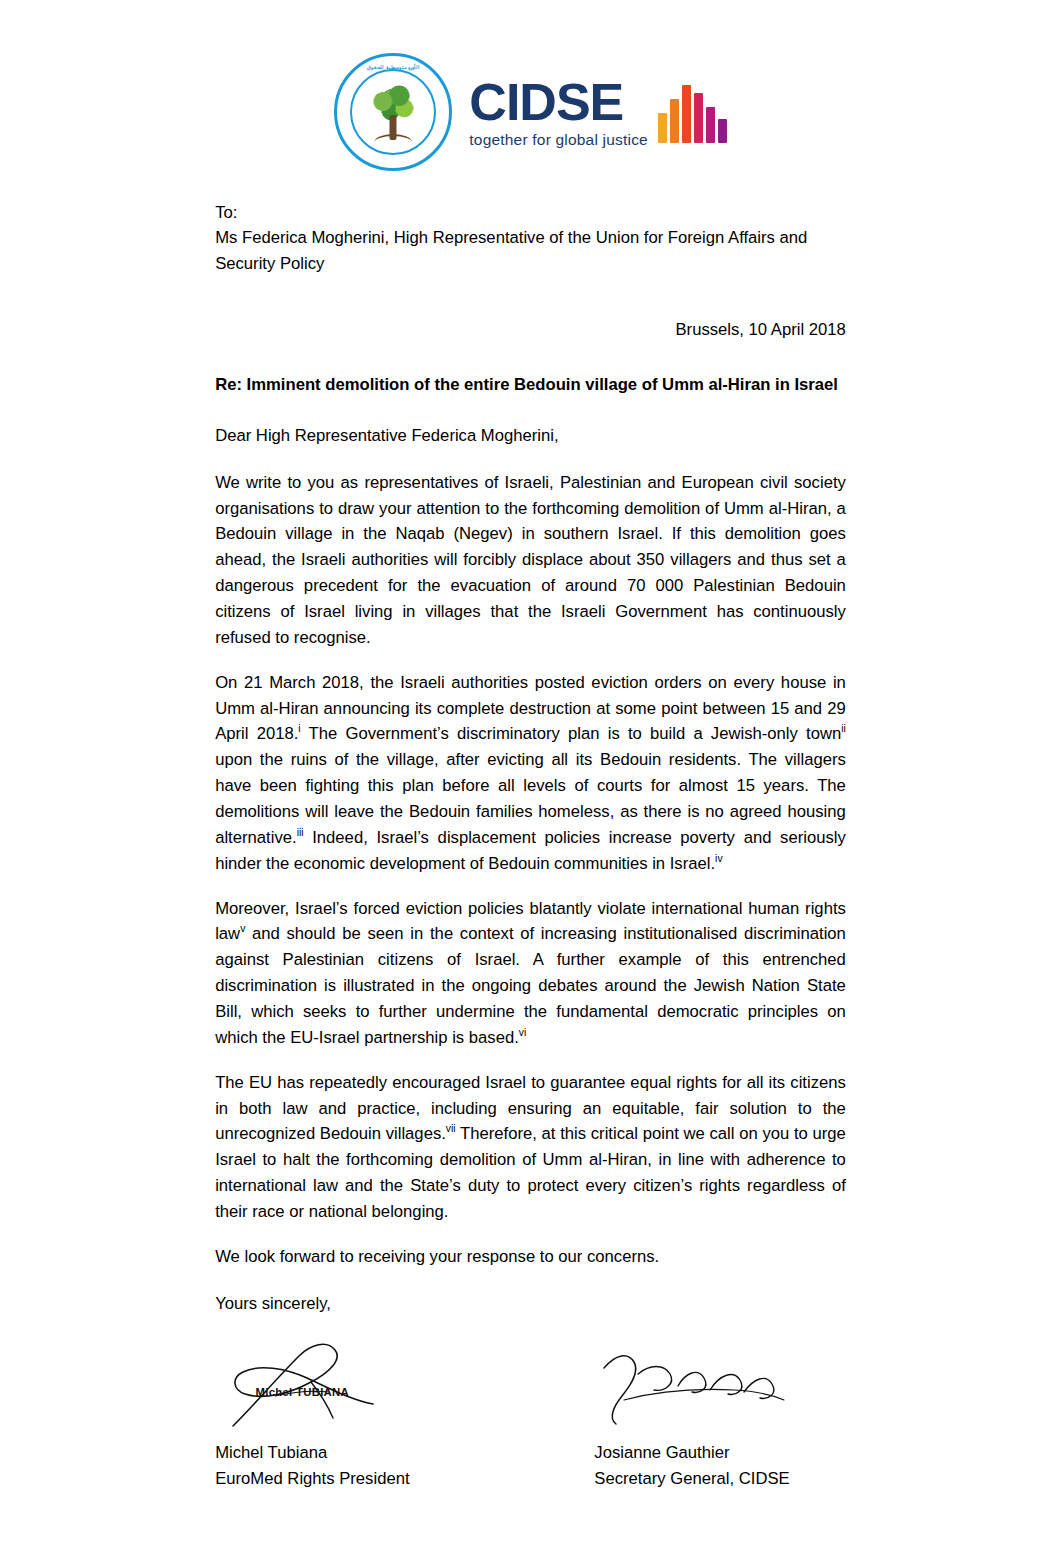الأورو متوسطية للحقوق EuroMed Rights EuroMed Droits
CIDSE
together for global justice
To:
Ms Federica Mogherini, High Representative of the Union for Foreign Affairs and Security Policy
Brussels, 10 April 2018
Re: Imminent demolition of the entire Bedouin village of Umm al-Hiran in Israel
Dear High Representative Federica Mogherini,
We write to you as representatives of Israeli, Palestinian and European civil society organisations to draw your attention to the forthcoming demolition of Umm al-Hiran, a Bedouin village in the Naqab (Negev) in southern Israel. If this demolition goes ahead, the Israeli authorities will forcibly displace about 350 villagers and thus set a dangerous precedent for the evacuation of around 70 000 Palestinian Bedouin citizens of Israel living in villages that the Israeli Government has continuously refused to recognise.
On 21 March 2018, the Israeli authorities posted eviction orders on every house in Umm al-Hiran announcing its complete destruction at some point between 15 and 29 April 2018.i The Government’s discriminatory plan is to build a Jewish-only townii upon the ruins of the village, after evicting all its Bedouin residents. The villagers have been fighting this plan before all levels of courts for almost 15 years. The demolitions will leave the Bedouin families homeless, as there is no agreed housing alternative.iii Indeed, Israel’s displacement policies increase poverty and seriously hinder the economic development of Bedouin communities in Israel.iv
Moreover, Israel’s forced eviction policies blatantly violate international human rights lawv and should be seen in the context of increasing institutionalised discrimination against Palestinian citizens of Israel. A further example of this entrenched discrimination is illustrated in the ongoing debates around the Jewish Nation State Bill, which seeks to further undermine the fundamental democratic principles on which the EU-Israel partnership is based.vi
The EU has repeatedly encouraged Israel to guarantee equal rights for all its citizens in both law and practice, including ensuring an equitable, fair solution to the unrecognized Bedouin villages.vii Therefore, at this critical point we call on you to urge Israel to halt the forthcoming demolition of Umm al-Hiran, in line with adherence to international law and the State’s duty to protect every citizen’s rights regardless of their race or national belonging.
We look forward to receiving your response to our concerns.
Yours sincerely,
Michel TUBIANA
Michel Tubiana
EuroMed Rights President
Josianne Gauthier
Secretary General, CIDSE